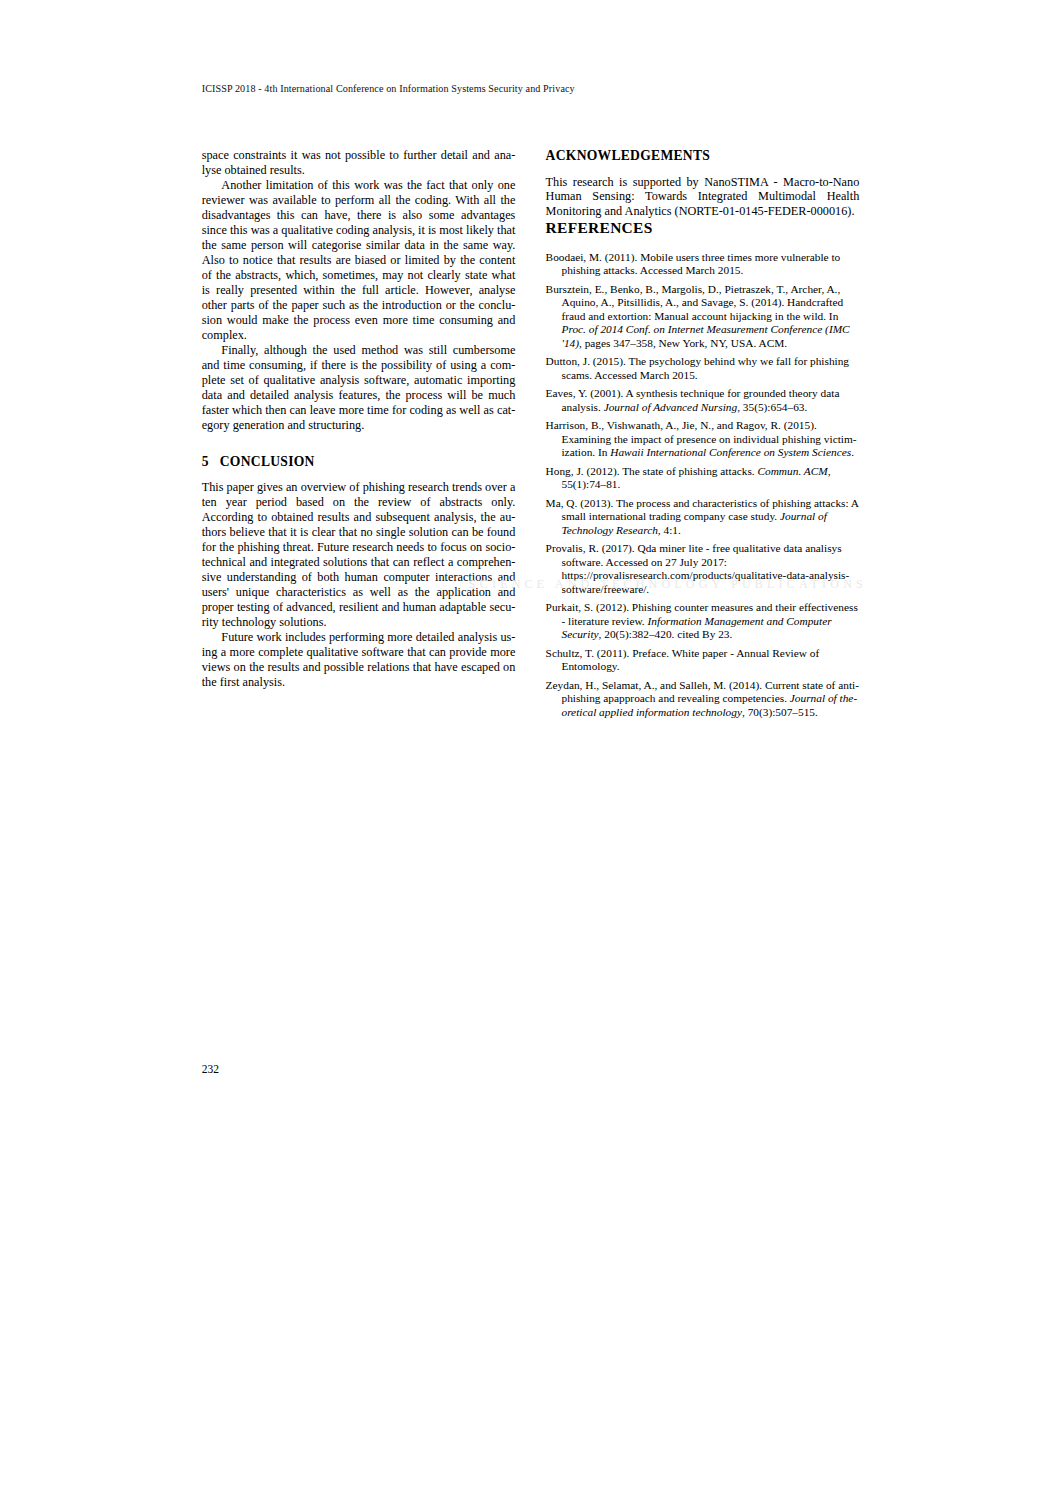ICISSP 2018 - 4th International Conference on Information Systems Security and Privacy
SCIENCE AND TECHNOLOGY PUBLICATIONS
space constraints it was not possible to further detail and analyse obtained results.
Another limitation of this work was the fact that only one reviewer was available to perform all the coding. With all the disadvantages this can have, there is also some advantages since this was a qualitative coding analysis, it is most likely that the same person will categorise similar data in the same way. Also to notice that results are biased or limited by the content of the abstracts, which, sometimes, may not clearly state what is really presented within the full article. However, analyse other parts of the paper such as the introduction or the conclusion would make the process even more time consuming and complex.
Finally, although the used method was still cumbersome and time consuming, if there is the possibility of using a complete set of qualitative analysis software, automatic importing data and detailed analysis features, the process will be much faster which then can leave more time for coding as well as category generation and structuring.
5 CONCLUSION
This paper gives an overview of phishing research trends over a ten year period based on the review of abstracts only. According to obtained results and subsequent analysis, the authors believe that it is clear that no single solution can be found for the phishing threat. Future research needs to focus on socio-technical and integrated solutions that can reflect a comprehensive understanding of both human computer interactions and users' unique characteristics as well as the application and proper testing of advanced, resilient and human adaptable security technology solutions.
Future work includes performing more detailed analysis using a more complete qualitative software that can provide more views on the results and possible relations that have escaped on the first analysis.
ACKNOWLEDGEMENTS
This research is supported by NanoSTIMA - Macro-to-Nano Human Sensing: Towards Integrated Multimodal Health Monitoring and Analytics (NORTE-01-0145-FEDER-000016).
REFERENCES
Boodaei, M. (2011). Mobile users three times more vulnerable to phishing attacks. Accessed March 2015.
Bursztein, E., Benko, B., Margolis, D., Pietraszek, T., Archer, A., Aquino, A., Pitsillidis, A., and Savage, S. (2014). Handcrafted fraud and extortion: Manual account hijacking in the wild. In Proc. of 2014 Conf. on Internet Measurement Conference (IMC '14), pages 347–358, New York, NY, USA. ACM.
Dutton, J. (2015). The psychology behind why we fall for phishing scams. Accessed March 2015.
Eaves, Y. (2001). A synthesis technique for grounded theory data analysis. Journal of Advanced Nursing, 35(5):654–63.
Harrison, B., Vishwanath, A., Jie, N., and Ragov, R. (2015). Examining the impact of presence on individual phishing victimization. In Hawaii International Conference on System Sciences.
Hong, J. (2012). The state of phishing attacks. Commun. ACM, 55(1):74–81.
Ma, Q. (2013). The process and characteristics of phishing attacks: A small international trading company case study. Journal of Technology Research, 4:1.
Provalis, R. (2017). Qda miner lite - free qualitative data analisys software. Accessed on 27 July 2017: https://provalisresearch.com/products/qualitative-data-analysis-software/freeware/.
Purkait, S. (2012). Phishing counter measures and their effectiveness - literature review. Information Management and Computer Security, 20(5):382–420. cited By 23.
Schultz, T. (2011). Preface. White paper - Annual Review of Entomology.
Zeydan, H., Selamat, A., and Salleh, M. (2014). Current state of anti-phishing apapproach and revealing competencies. Journal of theoretical applied information technology, 70(3):507–515.
232